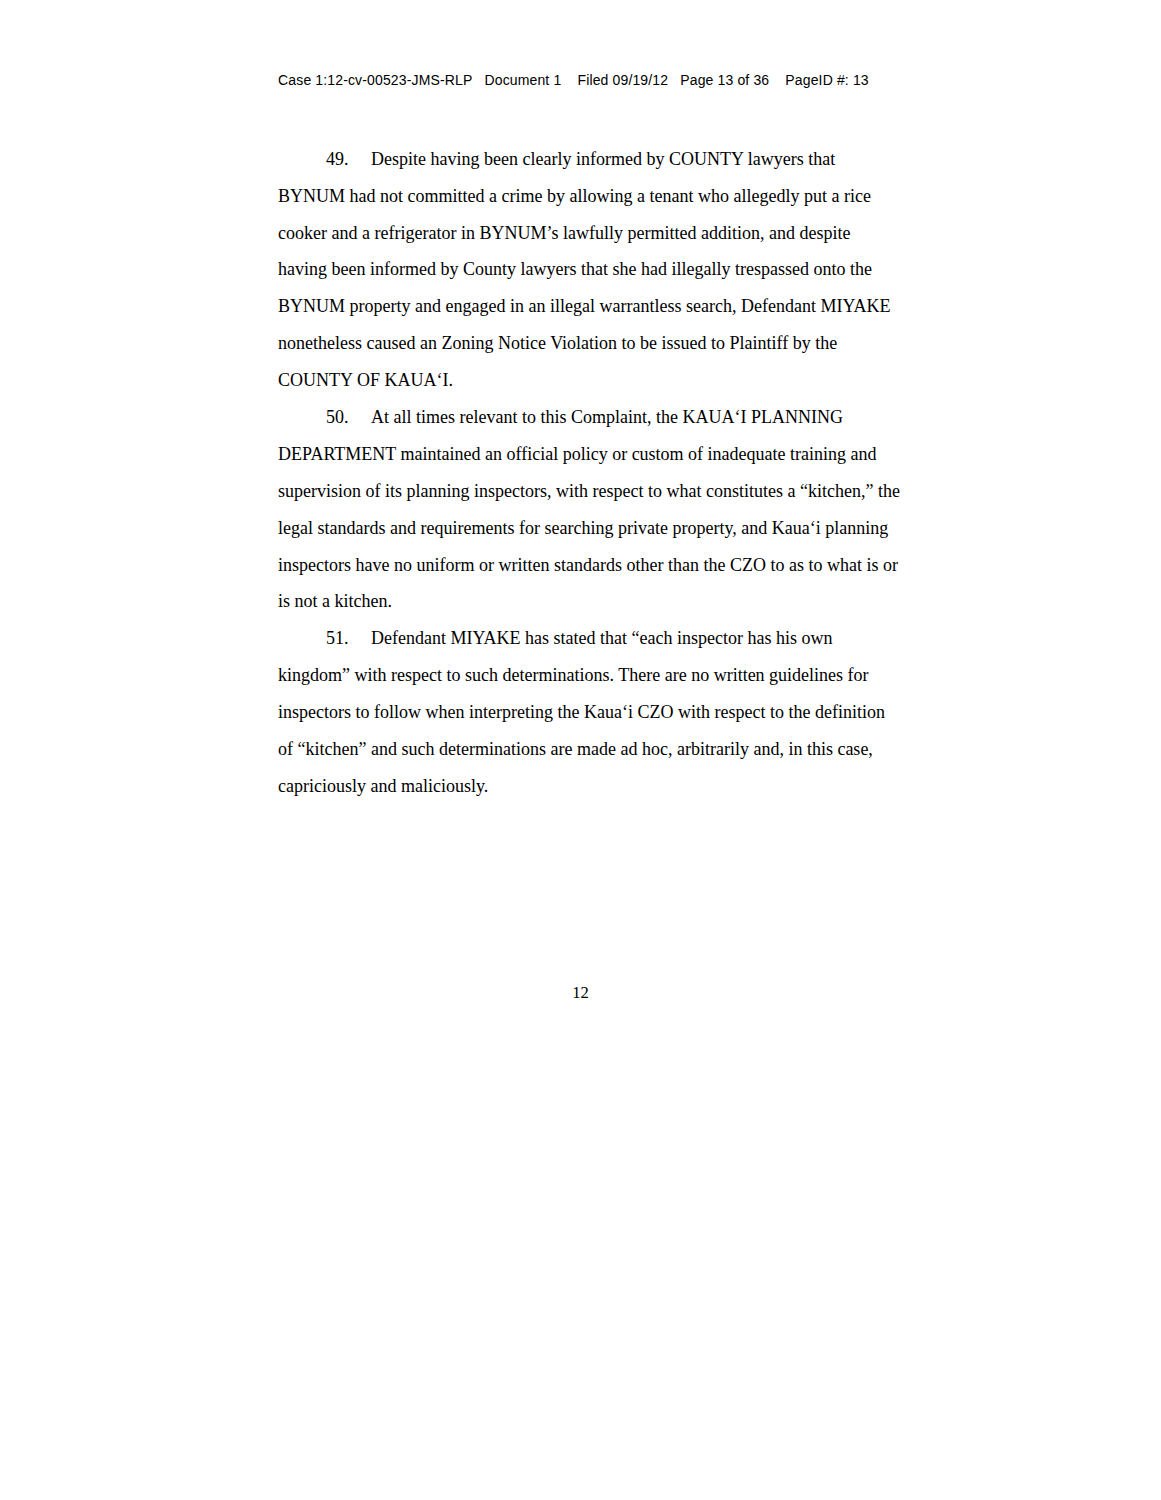Case 1:12-cv-00523-JMS-RLP Document 1 Filed 09/19/12 Page 13 of 36 PageID #: 13
49. Despite having been clearly informed by COUNTY lawyers that BYNUM had not committed a crime by allowing a tenant who allegedly put a rice cooker and a refrigerator in BYNUM’s lawfully permitted addition, and despite having been informed by County lawyers that she had illegally trespassed onto the BYNUM property and engaged in an illegal warrantless search, Defendant MIYAKE nonetheless caused an Zoning Notice Violation to be issued to Plaintiff by the COUNTY OF KAUA‘I.
50. At all times relevant to this Complaint, the KAUA‘I PLANNING DEPARTMENT maintained an official policy or custom of inadequate training and supervision of its planning inspectors, with respect to what constitutes a “kitchen,” the legal standards and requirements for searching private property, and Kaua‘i planning inspectors have no uniform or written standards other than the CZO to as to what is or is not a kitchen.
51. Defendant MIYAKE has stated that “each inspector has his own kingdom” with respect to such determinations. There are no written guidelines for inspectors to follow when interpreting the Kaua‘i CZO with respect to the definition of “kitchen” and such determinations are made ad hoc, arbitrarily and, in this case, capriciously and maliciously.
12